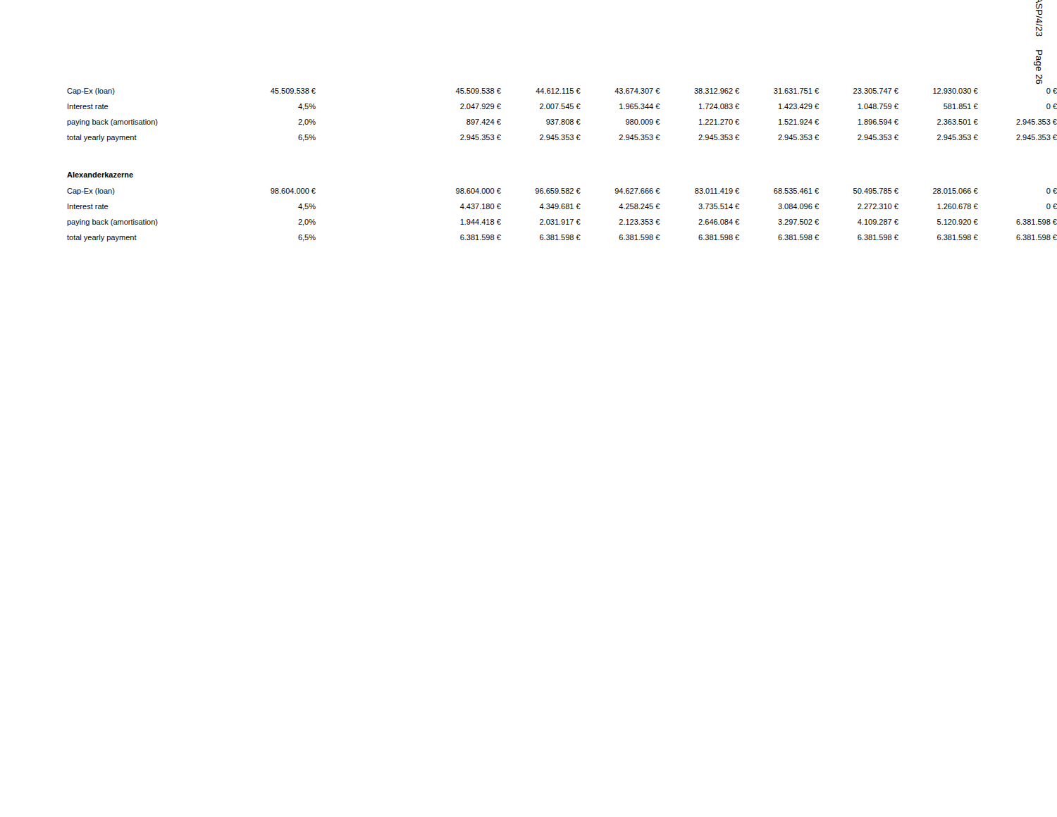ICC-ASP/4/23Page 26
| Cap-Ex (loan) | 45.509.538 € | 45.509.538 € | 44.612.115 € | 43.674.307 € | 38.312.962 € | 31.631.751 € | 23.305.747 € | 12.930.030 € | 0 € |
| Interest rate | 4,5% | 2.047.929 € | 2.007.545 € | 1.965.344 € | 1.724.083 € | 1.423.429 € | 1.048.759 € | 581.851 € | 0 € |
| paying back (amortisation) | 2,0% | 897.424 € | 937.808 € | 980.009 € | 1.221.270 € | 1.521.924 € | 1.896.594 € | 2.363.501 € | 2.945.353 € |
| total yearly payment | 6,5% | 2.945.353 € | 2.945.353 € | 2.945.353 € | 2.945.353 € | 2.945.353 € | 2.945.353 € | 2.945.353 € | 2.945.353 € |
| Alexanderkazerne | | | | | | | | | |
| Cap-Ex (loan) | 98.604.000 € | 98.604.000 € | 96.659.582 € | 94.627.666 € | 83.011.419 € | 68.535.461 € | 50.495.785 € | 28.015.066 € | 0 € |
| Interest rate | 4,5% | 4.437.180 € | 4.349.681 € | 4.258.245 € | 3.735.514 € | 3.084.096 € | 2.272.310 € | 1.260.678 € | 0 € |
| paying back (amortisation) | 2,0% | 1.944.418 € | 2.031.917 € | 2.123.353 € | 2.646.084 € | 3.297.502 € | 4.109.287 € | 5.120.920 € | 6.381.598 € |
| total yearly payment | 6,5% | 6.381.598 € | 6.381.598 € | 6.381.598 € | 6.381.598 € | 6.381.598 € | 6.381.598 € | 6.381.598 € | 6.381.598 € |